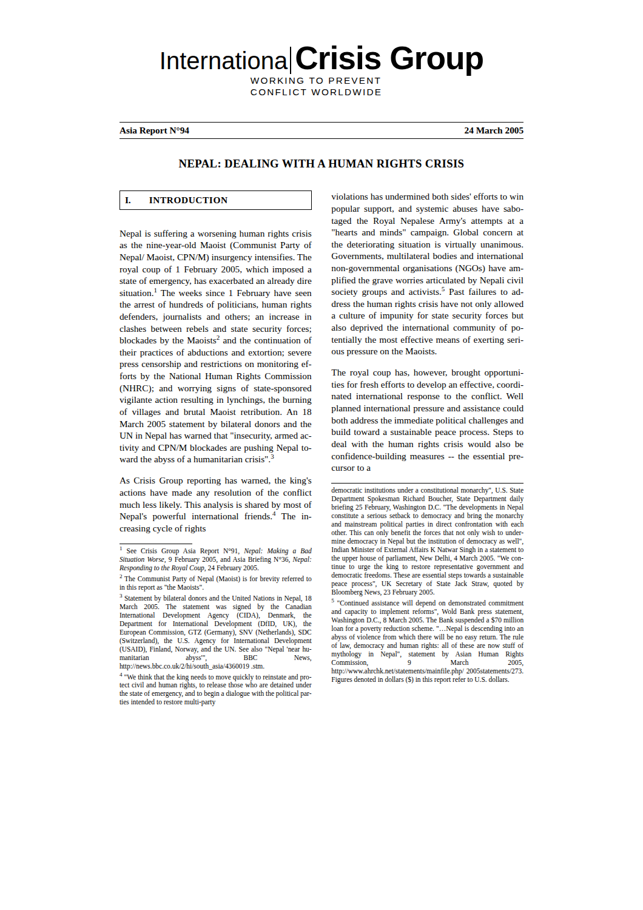Internationa Crisis Group
WORKING TO PREVENT
CONFLICT WORLDWIDE
Asia Report N°94 24 March 2005
NEPAL: DEALING WITH A HUMAN RIGHTS CRISIS
I. INTRODUCTION
Nepal is suffering a worsening human rights crisis as the nine-year-old Maoist (Communist Party of Nepal/ Maoist, CPN/M) insurgency intensifies. The royal coup of 1 February 2005, which imposed a state of emergency, has exacerbated an already dire situation.1 The weeks since 1 February have seen the arrest of hundreds of politicians, human rights defenders, journalists and others; an increase in clashes between rebels and state security forces; blockades by the Maoists2 and the continuation of their practices of abductions and extortion; severe press censorship and restrictions on monitoring efforts by the National Human Rights Commission (NHRC); and worrying signs of state-sponsored vigilante action resulting in lynchings, the burning of villages and brutal Maoist retribution. An 18 March 2005 statement by bilateral donors and the UN in Nepal has warned that "insecurity, armed activity and CPN/M blockades are pushing Nepal toward the abyss of a humanitarian crisis".3
As Crisis Group reporting has warned, the king's actions have made any resolution of the conflict much less likely. This analysis is shared by most of Nepal's powerful international friends.4 The increasing cycle of rights
1 See Crisis Group Asia Report N°91, Nepal: Making a Bad Situation Worse, 9 February 2005, and Asia Briefing N°36, Nepal: Responding to the Royal Coup, 24 February 2005.
2 The Communist Party of Nepal (Maoist) is for brevity referred to in this report as "the Maoists".
3 Statement by bilateral donors and the United Nations in Nepal, 18 March 2005. The statement was signed by the Canadian International Development Agency (CIDA), Denmark, the Department for International Development (DfID, UK), the European Commission, GTZ (Germany), SNV (Netherlands), SDC (Switzerland), the U.S. Agency for International Development (USAID), Finland, Norway, and the UN. See also "Nepal 'near humanitarian abyss'", BBC News, http://news.bbc.co.uk/2/hi/south_asia/4360019 .stm.
4 "We think that the king needs to move quickly to reinstate and protect civil and human rights, to release those who are detained under the state of emergency, and to begin a dialogue with the political parties intended to restore multi-party
violations has undermined both sides' efforts to win popular support, and systemic abuses have sabotaged the Royal Nepalese Army's attempts at a "hearts and minds" campaign. Global concern at the deteriorating situation is virtually unanimous. Governments, multilateral bodies and international non-governmental organisations (NGOs) have amplified the grave worries articulated by Nepali civil society groups and activists.5 Past failures to address the human rights crisis have not only allowed a culture of impunity for state security forces but also deprived the international community of potentially the most effective means of exerting serious pressure on the Maoists.
The royal coup has, however, brought opportunities for fresh efforts to develop an effective, coordinated international response to the conflict. Well planned international pressure and assistance could both address the immediate political challenges and build toward a sustainable peace process. Steps to deal with the human rights crisis would also be confidence-building measures -- the essential precursor to a
democratic institutions under a constitutional monarchy", U.S. State Department Spokesman Richard Boucher, State Department daily briefing 25 February, Washington D.C. "The developments in Nepal constitute a serious setback to democracy and bring the monarchy and mainstream political parties in direct confrontation with each other. This can only benefit the forces that not only wish to undermine democracy in Nepal but the institution of democracy as well", Indian Minister of External Affairs K Natwar Singh in a statement to the upper house of parliament, New Delhi, 4 March 2005. "We continue to urge the king to restore representative government and democratic freedoms. These are essential steps towards a sustainable peace process", UK Secretary of State Jack Straw, quoted by Bloomberg News, 23 February 2005.
5 "Continued assistance will depend on demonstrated commitment and capacity to implement reforms", Wold Bank press statement, Washington D.C., 8 March 2005. The Bank suspended a $70 million loan for a poverty reduction scheme. "…Nepal is descending into an abyss of violence from which there will be no easy return. The rule of law, democracy and human rights: all of these are now stuff of mythology in Nepal", statement by Asian Human Rights Commission, 9 March 2005, http://www.ahrchk.net/statements/mainfile.php/ 2005statements/273. Figures denoted in dollars ($) in this report refer to U.S. dollars.